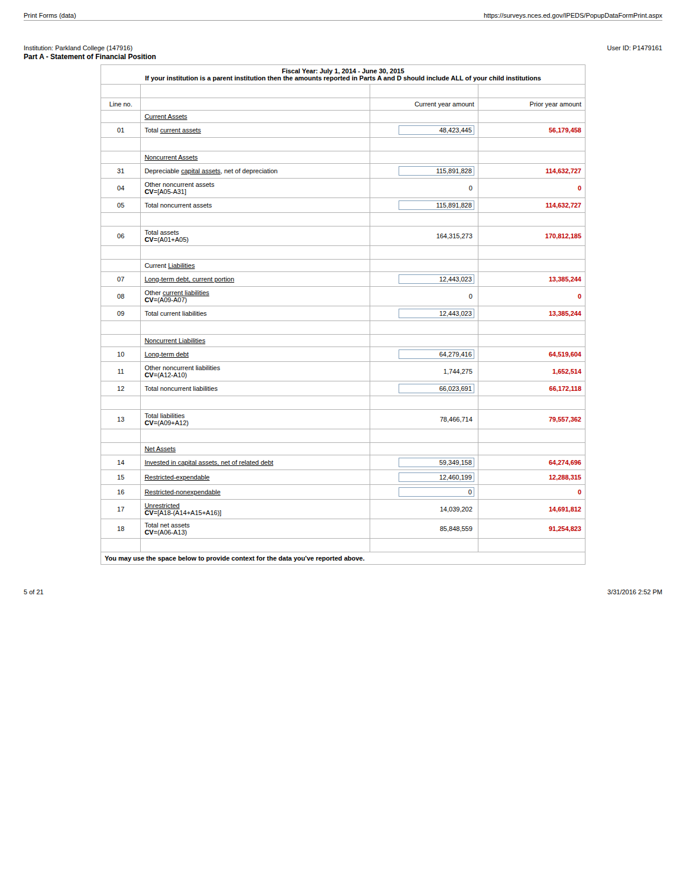Print Forms (data) https://surveys.nces.ed.gov/IPEDS/PopupDataFormPrint.aspx
Institution: Parkland College (147916) User ID: P1479161
Part A - Statement of Financial Position
| Fiscal Year: July 1, 2014 - June 30, 2015 If your institution is a parent institution then the amounts reported in Parts A and D should include ALL of your child institutions |
| Line no. | | Current year amount | Prior year amount |
| | Current Assets | | |
| 01 | Total current assets | 48,423,445 | 56,179,458 |
| | Noncurrent Assets | | |
| 31 | Depreciable capital assets , net of depreciation | 115,891,828 | 114,632,727 |
| 04 | Other noncurrent assets CV =[A05-A31] | 0 | 0 |
| 05 | Total noncurrent assets | 115,891,828 | 114,632,727 |
| 06 | Total assets CV =(A01+A05) | 164,315,273 | 170,812,185 |
| | Current Liabilities | | |
| 07 | Long-term debt, current portion | 12,443,023 | 13,385,244 |
| 08 | Other current liabilities CV =(A09-A07) | 0 | 0 |
| 09 | Total current liabilities | 12,443,023 | 13,385,244 |
| | Noncurrent Liabilities | | |
| 10 | Long-term debt | 64,279,416 | 64,519,604 |
| 11 | Other noncurrent liabilities CV =(A12-A10) | 1,744,275 | 1,652,514 |
| 12 | Total noncurrent liabilities | 66,023,691 | 66,172,118 |
| 13 | Total liabilities CV =(A09+A12) | 78,466,714 | 79,557,362 |
| | Net Assets | | |
| 14 | Invested in capital assets, net of related debt | 59,349,158 | 64,274,696 |
| 15 | Restricted-expendable | 12,460,199 | 12,288,315 |
| 16 | Restricted-nonexpendable | 0 | 0 |
| 17 | Unrestricted CV =[A18-(A14+A15+A16)] | 14,039,202 | 14,691,812 |
| 18 | Total net assets CV =(A06-A13) | 85,848,559 | 91,254,823 |
| You may use the space below to provide context for the data you've reported above. |
5 of 21 3/31/2016 2:52 PM